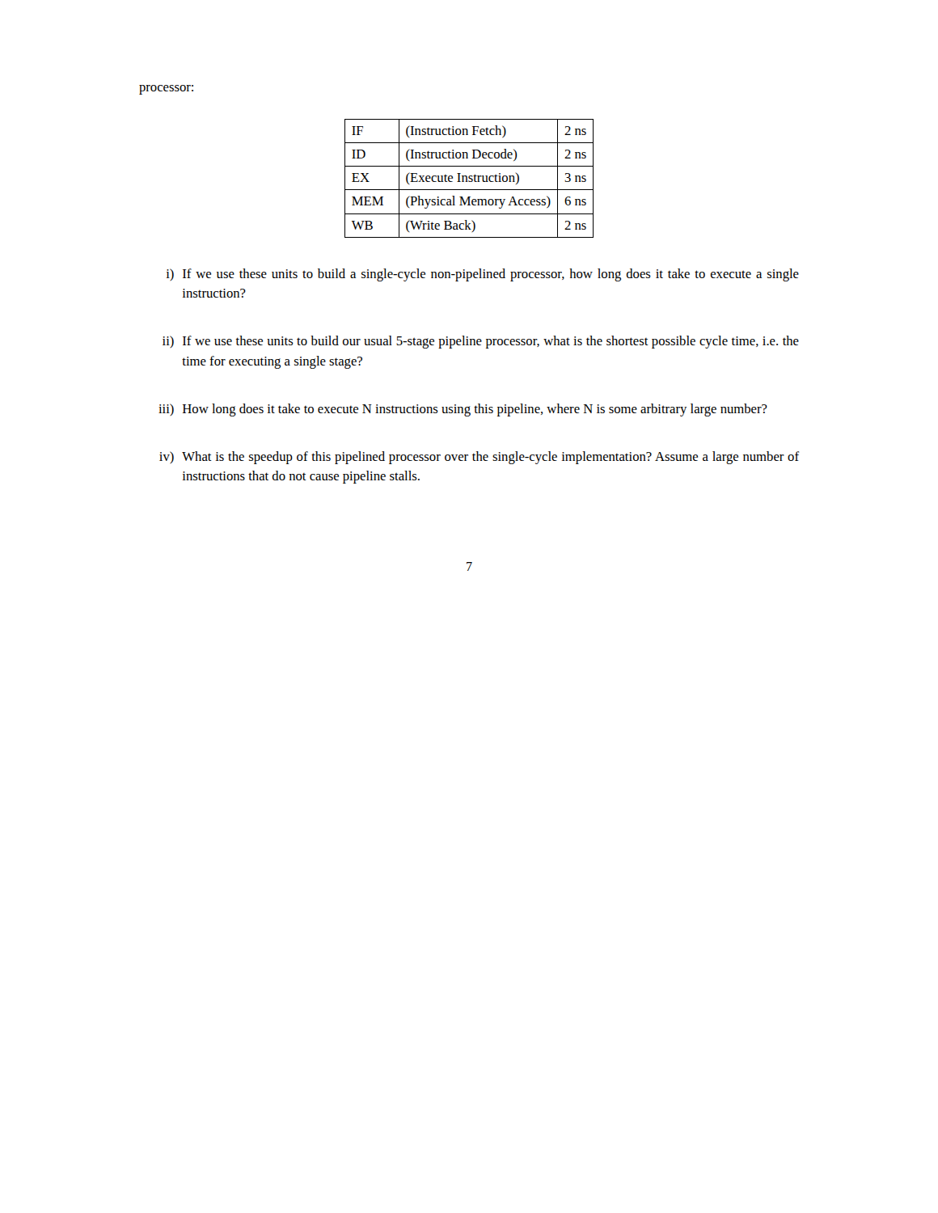processor:
| IF | (Instruction Fetch) | 2 ns |
| ID | (Instruction Decode) | 2 ns |
| EX | (Execute Instruction) | 3 ns |
| MEM | (Physical Memory Access) | 6 ns |
| WB | (Write Back) | 2 ns |
If we use these units to build a single-cycle non-pipelined processor, how long does it take to execute a single instruction?
If we use these units to build our usual 5-stage pipeline processor, what is the shortest possible cycle time, i.e. the time for executing a single stage?
How long does it take to execute N instructions using this pipeline, where N is some arbitrary large number?
What is the speedup of this pipelined processor over the single-cycle implementation? Assume a large number of instructions that do not cause pipeline stalls.
7